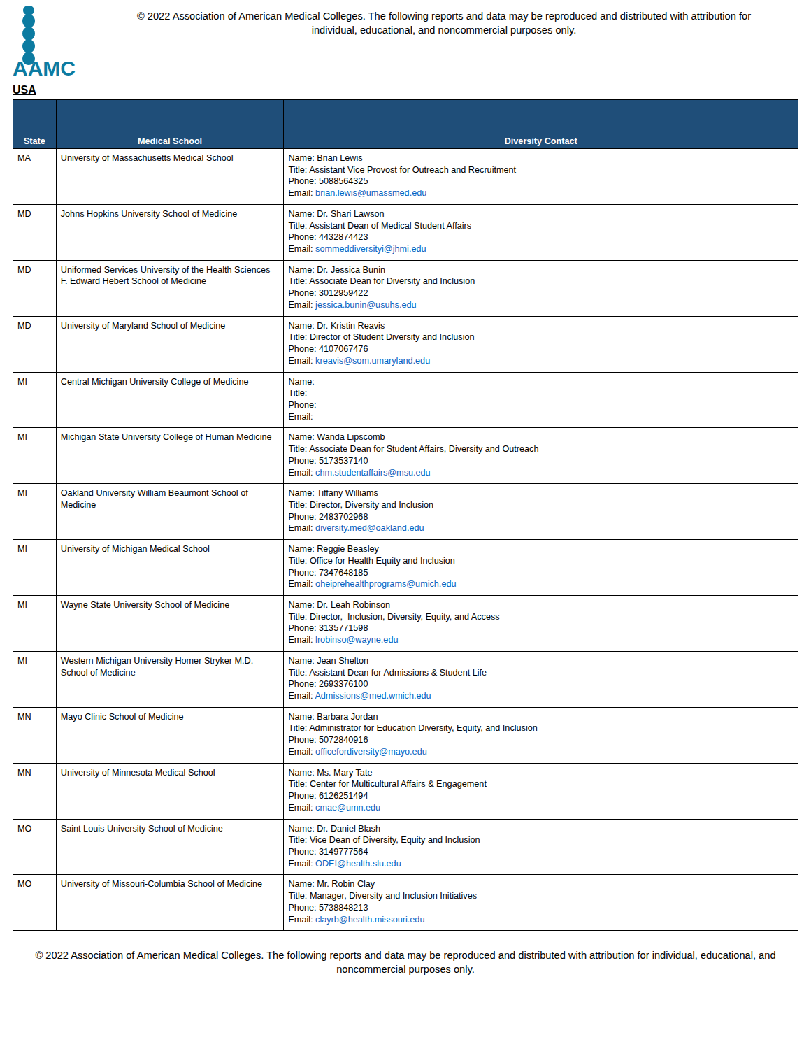AAMC
© 2022 Association of American Medical Colleges. The following reports and data may be reproduced and distributed with attribution for individual, educational, and noncommercial purposes only.
USA
| State | Medical School | Diversity Contact |
| --- | --- | --- |
| MA | University of Massachusetts Medical School | Name: Brian Lewis Title: Assistant Vice Provost for Outreach and Recruitment Phone: 5088564325 Email: brian.lewis@umassmed.edu |
| MD | Johns Hopkins University School of Medicine | Name: Dr. Shari Lawson Title: Assistant Dean of Medical Student Affairs Phone: 4432874423 Email: sommeddiversityi@jhmi.edu |
| MD | Uniformed Services University of the Health Sciences F. Edward Hebert School of Medicine | Name: Dr. Jessica Bunin Title: Associate Dean for Diversity and Inclusion Phone: 3012959422 Email: jessica.bunin@usuhs.edu |
| MD | University of Maryland School of Medicine | Name: Dr. Kristin Reavis Title: Director of Student Diversity and Inclusion Phone: 4107067476 Email: kreavis@som.umaryland.edu |
| MI | Central Michigan University College of Medicine | Name: Title: Phone: Email: |
| MI | Michigan State University College of Human Medicine | Name: Wanda Lipscomb Title: Associate Dean for Student Affairs, Diversity and Outreach Phone: 5173537140 Email: chm.studentaffairs@msu.edu |
| MI | Oakland University William Beaumont School of Medicine | Name: Tiffany Williams Title: Director, Diversity and Inclusion Phone: 2483702968 Email: diversity.med@oakland.edu |
| MI | University of Michigan Medical School | Name: Reggie Beasley Title: Office for Health Equity and Inclusion Phone: 7347648185 Email: oheiprehealthprograms@umich.edu |
| MI | Wayne State University School of Medicine | Name: Dr. Leah Robinson Title: Director, Inclusion, Diversity, Equity, and Access Phone: 3135771598 Email: lrobinso@wayne.edu |
| MI | Western Michigan University Homer Stryker M.D. School of Medicine | Name: Jean Shelton Title: Assistant Dean for Admissions & Student Life Phone: 2693376100 Email: Admissions@med.wmich.edu |
| MN | Mayo Clinic School of Medicine | Name: Barbara Jordan Title: Administrator for Education Diversity, Equity, and Inclusion Phone: 5072840916 Email: officefordiversity@mayo.edu |
| MN | University of Minnesota Medical School | Name: Ms. Mary Tate Title: Center for Multicultural Affairs & Engagement Phone: 6126251494 Email: cmae@umn.edu |
| MO | Saint Louis University School of Medicine | Name: Dr. Daniel Blash Title: Vice Dean of Diversity, Equity and Inclusion Phone: 3149777564 Email: ODEI@health.slu.edu |
| MO | University of Missouri-Columbia School of Medicine | Name: Mr. Robin Clay Title: Manager, Diversity and Inclusion Initiatives Phone: 5738848213 Email: clayrb@health.missouri.edu |
© 2022 Association of American Medical Colleges. The following reports and data may be reproduced and distributed with attribution for individual, educational, and noncommercial purposes only.